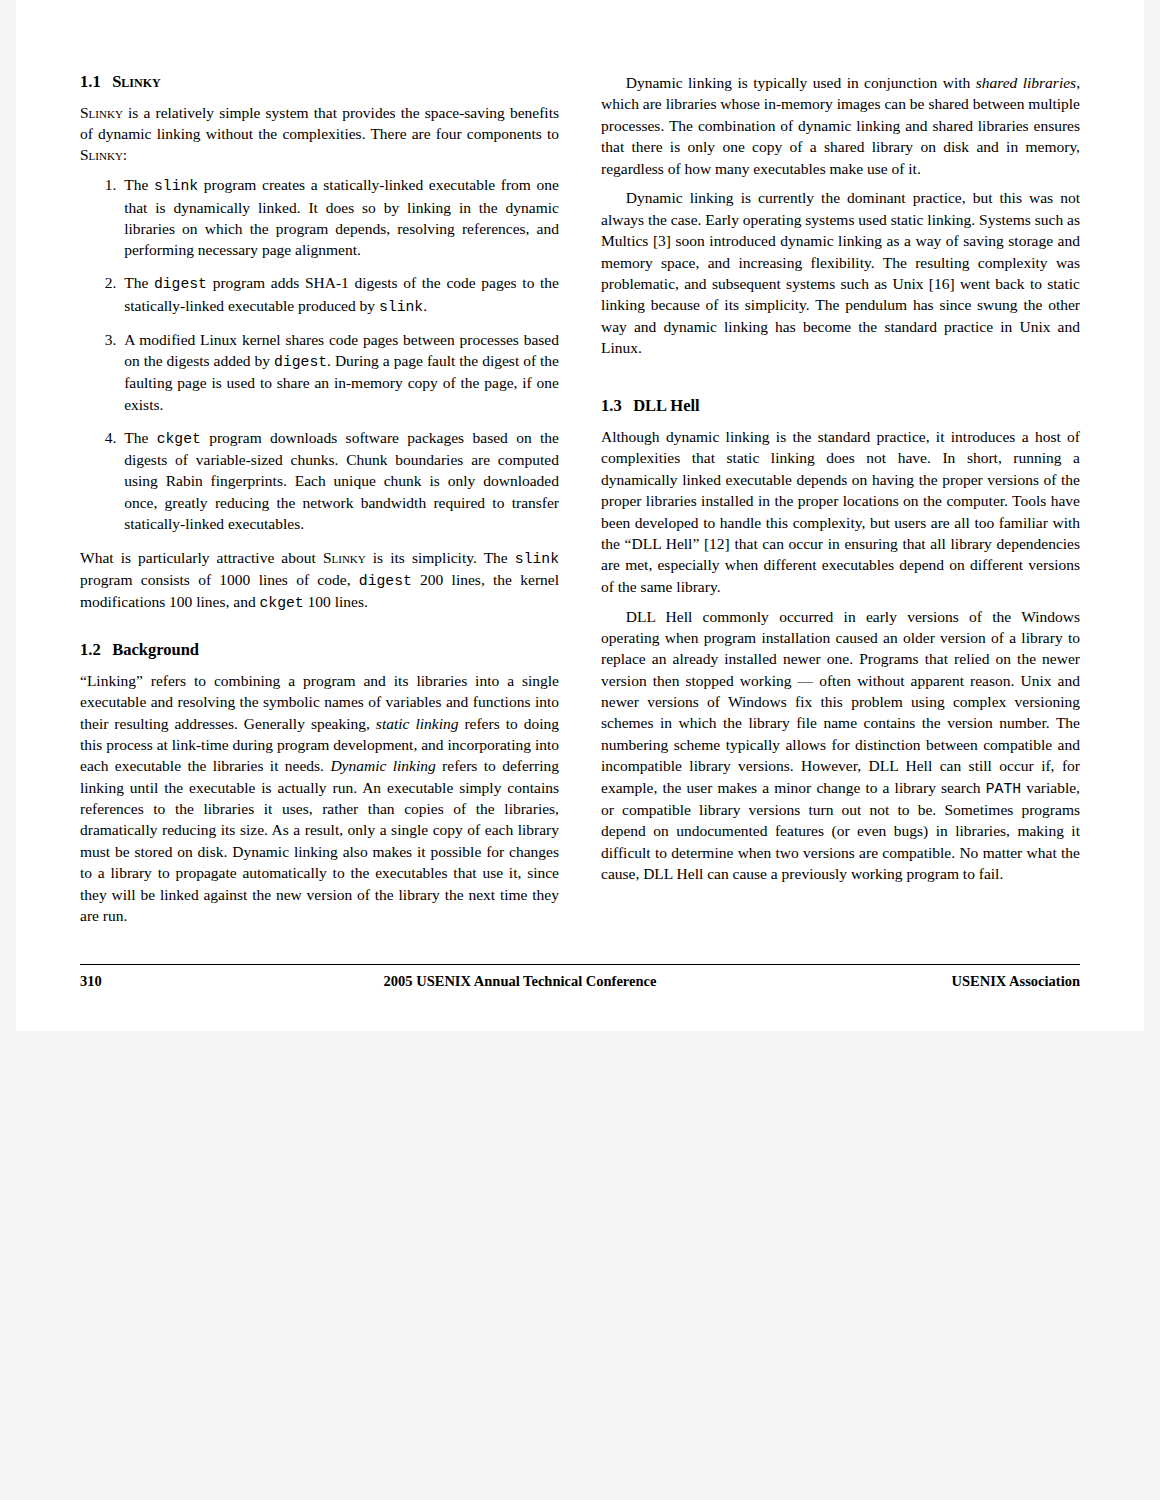1.1 Slinky
Slinky is a relatively simple system that provides the space-saving benefits of dynamic linking without the complexities. There are four components to Slinky:
The slink program creates a statically-linked executable from one that is dynamically linked. It does so by linking in the dynamic libraries on which the program depends, resolving references, and performing necessary page alignment.
The digest program adds SHA-1 digests of the code pages to the statically-linked executable produced by slink.
A modified Linux kernel shares code pages between processes based on the digests added by digest. During a page fault the digest of the faulting page is used to share an in-memory copy of the page, if one exists.
The ckget program downloads software packages based on the digests of variable-sized chunks. Chunk boundaries are computed using Rabin fingerprints. Each unique chunk is only downloaded once, greatly reducing the network bandwidth required to transfer statically-linked executables.
What is particularly attractive about Slinky is its simplicity. The slink program consists of 1000 lines of code, digest 200 lines, the kernel modifications 100 lines, and ckget 100 lines.
1.2 Background
“Linking” refers to combining a program and its libraries into a single executable and resolving the symbolic names of variables and functions into their resulting addresses. Generally speaking, static linking refers to doing this process at link-time during program development, and incorporating into each executable the libraries it needs. Dynamic linking refers to deferring linking until the executable is actually run. An executable simply contains references to the libraries it uses, rather than copies of the libraries, dramatically reducing its size. As a result, only a single copy of each library must be stored on disk. Dynamic linking also makes it possible for changes to a library to propagate automatically to the executables that use it, since they will be linked against the new version of the library the next time they are run.
Dynamic linking is typically used in conjunction with shared libraries, which are libraries whose in-memory images can be shared between multiple processes. The combination of dynamic linking and shared libraries ensures that there is only one copy of a shared library on disk and in memory, regardless of how many executables make use of it.
Dynamic linking is currently the dominant practice, but this was not always the case. Early operating systems used static linking. Systems such as Multics [3] soon introduced dynamic linking as a way of saving storage and memory space, and increasing flexibility. The resulting complexity was problematic, and subsequent systems such as Unix [16] went back to static linking because of its simplicity. The pendulum has since swung the other way and dynamic linking has become the standard practice in Unix and Linux.
1.3 DLL Hell
Although dynamic linking is the standard practice, it introduces a host of complexities that static linking does not have. In short, running a dynamically linked executable depends on having the proper versions of the proper libraries installed in the proper locations on the computer. Tools have been developed to handle this complexity, but users are all too familiar with the “DLL Hell” [12] that can occur in ensuring that all library dependencies are met, especially when different executables depend on different versions of the same library.
DLL Hell commonly occurred in early versions of the Windows operating when program installation caused an older version of a library to replace an already installed newer one. Programs that relied on the newer version then stopped working — often without apparent reason. Unix and newer versions of Windows fix this problem using complex versioning schemes in which the library file name contains the version number. The numbering scheme typically allows for distinction between compatible and incompatible library versions. However, DLL Hell can still occur if, for example, the user makes a minor change to a library search PATH variable, or compatible library versions turn out not to be. Sometimes programs depend on undocumented features (or even bugs) in libraries, making it difficult to determine when two versions are compatible. No matter what the cause, DLL Hell can cause a previously working program to fail.
310
2005 USENIX Annual Technical Conference
USENIX Association